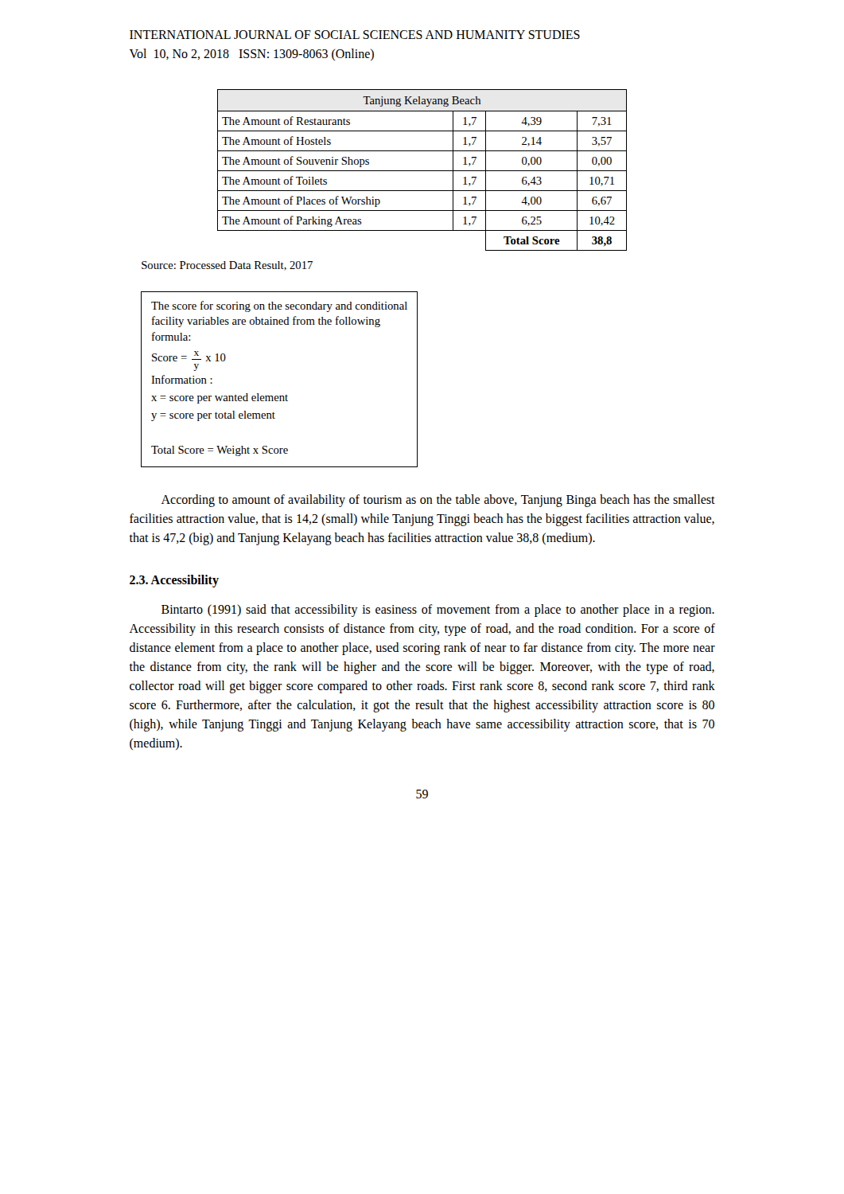INTERNATIONAL JOURNAL OF SOCIAL SCIENCES AND HUMANITY STUDIES
Vol 10, No 2, 2018 ISSN: 1309-8063 (Online)
Tanjung Kelayang Beach
| The Amount of Restaurants | 1,7 | 4,39 | 7,31 |
| The Amount of Hostels | 1,7 | 2,14 | 3,57 |
| The Amount of Souvenir Shops | 1,7 | 0,00 | 0,00 |
| The Amount of Toilets | 1,7 | 6,43 | 10,71 |
| The Amount of Places of Worship | 1,7 | 4,00 | 6,67 |
| The Amount of Parking Areas | 1,7 | 6,25 | 10,42 |
| | | Total Score | 38,8 |
Source: Processed Data Result, 2017
The score for scoring on the secondary and conditional facility variables are obtained from the following formula:
Score = xy x 10
Information :
x = score per wanted element
y = score per total element
Total Score = Weight x Score
According to amount of availability of tourism as on the table above, Tanjung Binga beach has the smallest facilities attraction value, that is 14,2 (small) while Tanjung Tinggi beach has the biggest facilities attraction value, that is 47,2 (big) and Tanjung Kelayang beach has facilities attraction value 38,8 (medium).
2.3. Accessibility
Bintarto (1991) said that accessibility is easiness of movement from a place to another place in a region. Accessibility in this research consists of distance from city, type of road, and the road condition. For a score of distance element from a place to another place, used scoring rank of near to far distance from city. The more near the distance from city, the rank will be higher and the score will be bigger. Moreover, with the type of road, collector road will get bigger score compared to other roads. First rank score 8, second rank score 7, third rank score 6. Furthermore, after the calculation, it got the result that the highest accessibility attraction score is 80 (high), while Tanjung Tinggi and Tanjung Kelayang beach have same accessibility attraction score, that is 70 (medium).
59